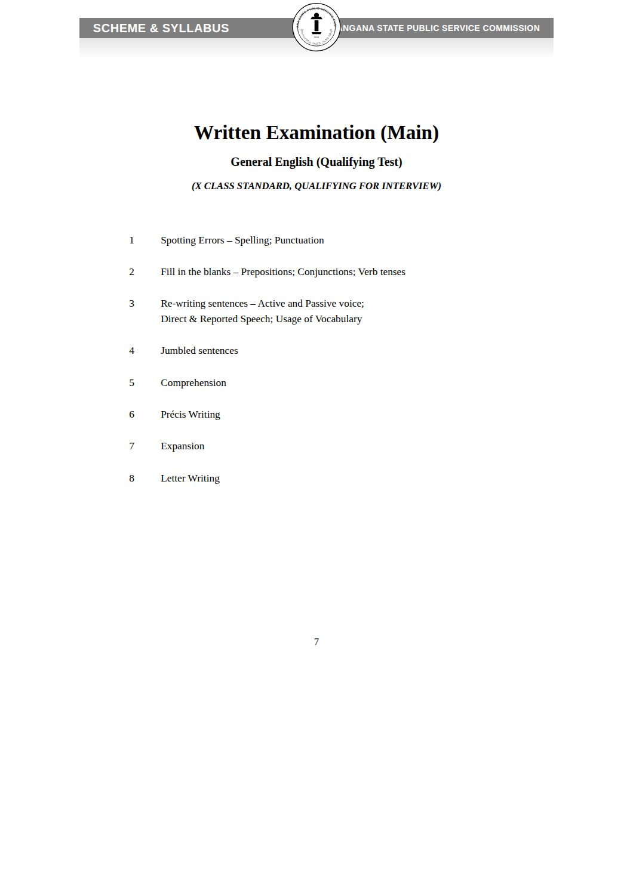SCHEME & SYLLABUS TELANGANA STATE PUBLIC SERVICE COMMISSION
TELANGANA STATE PUBLIC SERVICE COMMISSION తెలంగాణ రాష్ట్ర పబ్లిక్ సర్వీస్ కమిషన్ 2014
Written Examination (Main)
General English (Qualifying Test)
(X CLASS STANDARD, QUALIFYING FOR INTERVIEW)
1 Spotting Errors – Spelling; Punctuation
2 Fill in the blanks – Prepositions; Conjunctions; Verb tenses
3 Re-writing sentences – Active and Passive voice;
Direct & Reported Speech; Usage of Vocabulary
4 Jumbled sentences
5 Comprehension
6 Précis Writing
7 Expansion
8 Letter Writing
7